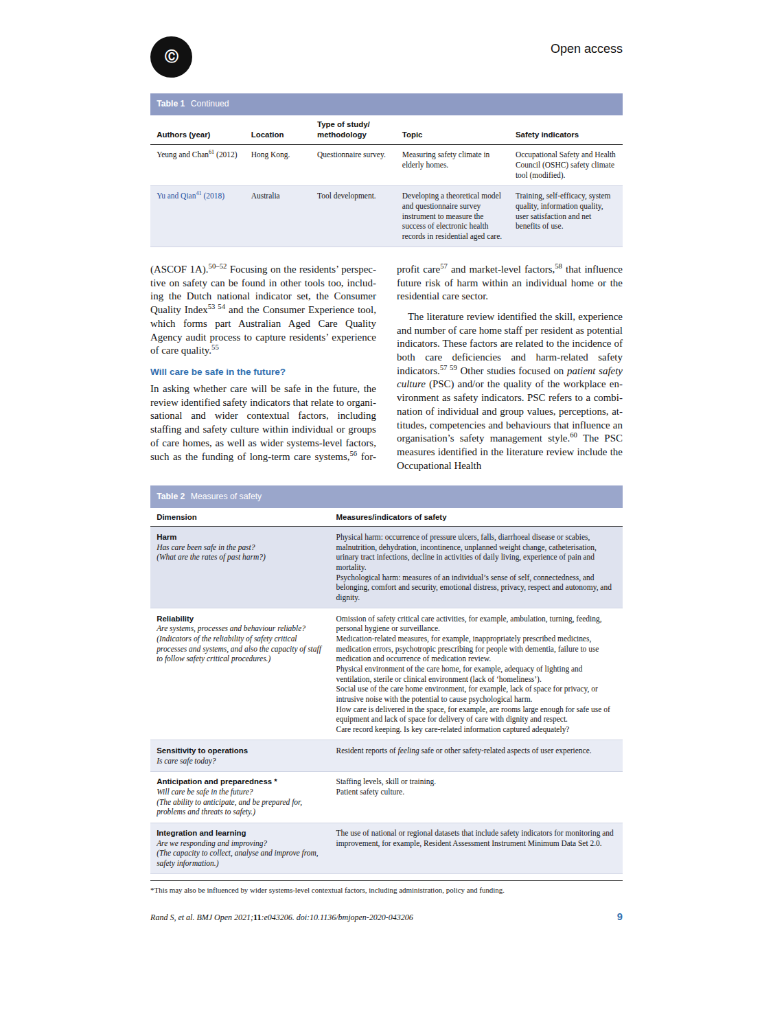Ⓒ
Open access
Table 1 Continued
| Authors (year) | Location | Type of study/ methodology | Topic | Safety indicators |
| --- | --- | --- | --- | --- |
| Yeung and Chan 61 (2012) | Hong Kong. | Questionnaire survey. | Measuring safety climate in elderly homes. | Occupational Safety and Health Council (OSHC) safety climate tool (modified). |
| Yu and Qian 41 (2018) | Australia | Tool development. | Developing a theoretical model and questionnaire survey instrument to measure the success of electronic health records in residential aged care. | Training, self-efficacy, system quality, information quality, user satisfaction and net benefits of use. |
(ASCOF 1A).50–52 Focusing on the residents’ perspective on safety can be found in other tools too, including the Dutch national indicator set, the Consumer Quality Index53 54 and the Consumer Experience tool, which forms part Australian Aged Care Quality Agency audit process to capture residents’ experience of care quality.55
Will care be safe in the future?
In asking whether care will be safe in the future, the review identified safety indicators that relate to organisational and wider contextual factors, including staffing and safety culture within individual or groups of care homes, as well as wider systems-level factors, such as the funding of long-term care systems,56 for-profit care57 and market-level factors,58 that influence future risk of harm within an individual home or the residential care sector.
The literature review identified the skill, experience and number of care home staff per resident as potential indicators. These factors are related to the incidence of both care deficiencies and harm-related safety indicators.57 59 Other studies focused on patient safety culture (PSC) and/or the quality of the workplace environment as safety indicators. PSC refers to a combination of individual and group values, perceptions, attitudes, competencies and behaviours that influence an organisation’s safety management style.60 The PSC measures identified in the literature review include the Occupational Health
Table 2 Measures of safety
| Dimension | Measures/indicators of safety |
| --- | --- |
| Harm Has care been safe in the past? (What are the rates of past harm?) | Physical harm: occurrence of pressure ulcers, falls, diarrhoeal disease or scabies, malnutrition, dehydration, incontinence, unplanned weight change, catheterisation, urinary tract infections, decline in activities of daily living, experience of pain and mortality. Psychological harm: measures of an individual’s sense of self, connectedness, and belonging, comfort and security, emotional distress, privacy, respect and autonomy, and dignity. |
| Reliability Are systems, processes and behaviour reliable? (Indicators of the reliability of safety critical processes and systems, and also the capacity of staff to follow safety critical procedures.) | Omission of safety critical care activities, for example, ambulation, turning, feeding, personal hygiene or surveillance. Medication-related measures, for example, inappropriately prescribed medicines, medication errors, psychotropic prescribing for people with dementia, failure to use medication and occurrence of medication review. Physical environment of the care home, for example, adequacy of lighting and ventilation, sterile or clinical environment (lack of ‘homeliness’). Social use of the care home environment, for example, lack of space for privacy, or intrusive noise with the potential to cause psychological harm. How care is delivered in the space, for example, are rooms large enough for safe use of equipment and lack of space for delivery of care with dignity and respect. Care record keeping. Is key care-related information captured adequately? |
| Sensitivity to operations Is care safe today? | Resident reports of feeling safe or other safety-related aspects of user experience. |
| Anticipation and preparedness * Will care be safe in the future? (The ability to anticipate, and be prepared for, problems and threats to safety.) | Staffing levels, skill or training. Patient safety culture. |
| Integration and learning Are we responding and improving? (The capacity to collect, analyse and improve from, safety information.) | The use of national or regional datasets that include safety indicators for monitoring and improvement, for example, Resident Assessment Instrument Minimum Data Set 2.0. |
*This may also be influenced by wider systems-level contextual factors, including administration, policy and funding.
Rand S, et al. BMJ Open 2021;11:e043206. doi:10.1136/bmjopen-2020-043206
9